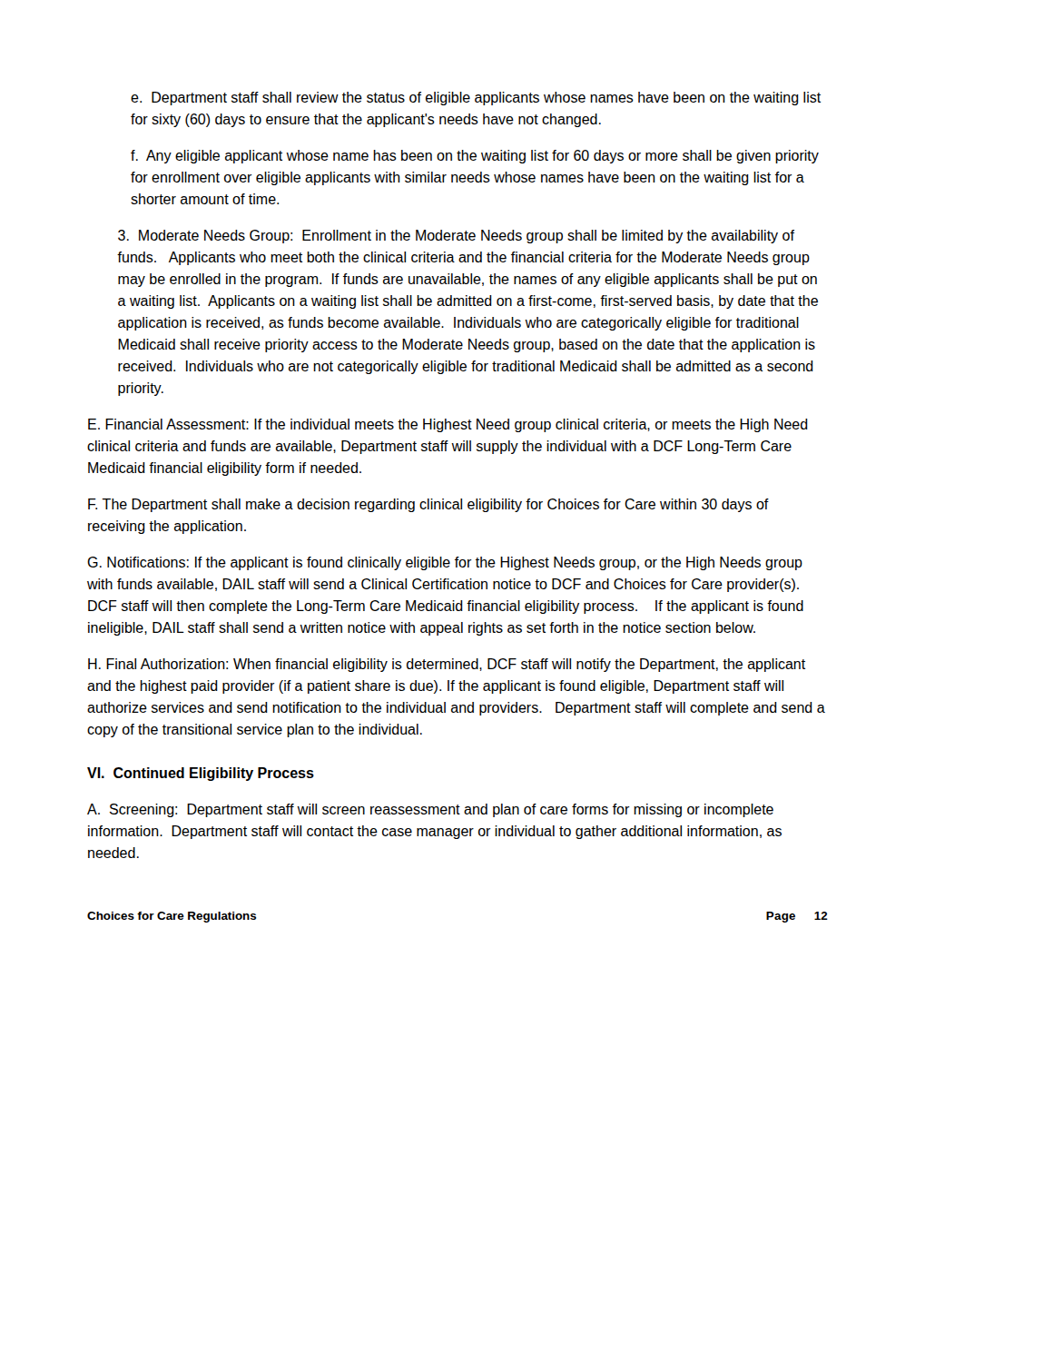e. Department staff shall review the status of eligible applicants whose names have been on the waiting list for sixty (60) days to ensure that the applicant's needs have not changed.
f. Any eligible applicant whose name has been on the waiting list for 60 days or more shall be given priority for enrollment over eligible applicants with similar needs whose names have been on the waiting list for a shorter amount of time.
3. Moderate Needs Group: Enrollment in the Moderate Needs group shall be limited by the availability of funds. Applicants who meet both the clinical criteria and the financial criteria for the Moderate Needs group may be enrolled in the program. If funds are unavailable, the names of any eligible applicants shall be put on a waiting list. Applicants on a waiting list shall be admitted on a first-come, first-served basis, by date that the application is received, as funds become available. Individuals who are categorically eligible for traditional Medicaid shall receive priority access to the Moderate Needs group, based on the date that the application is received. Individuals who are not categorically eligible for traditional Medicaid shall be admitted as a second priority.
E. Financial Assessment: If the individual meets the Highest Need group clinical criteria, or meets the High Need clinical criteria and funds are available, Department staff will supply the individual with a DCF Long-Term Care Medicaid financial eligibility form if needed.
F. The Department shall make a decision regarding clinical eligibility for Choices for Care within 30 days of receiving the application.
G. Notifications: If the applicant is found clinically eligible for the Highest Needs group, or the High Needs group with funds available, DAIL staff will send a Clinical Certification notice to DCF and Choices for Care provider(s). DCF staff will then complete the Long-Term Care Medicaid financial eligibility process. If the applicant is found ineligible, DAIL staff shall send a written notice with appeal rights as set forth in the notice section below.
H. Final Authorization: When financial eligibility is determined, DCF staff will notify the Department, the applicant and the highest paid provider (if a patient share is due). If the applicant is found eligible, Department staff will authorize services and send notification to the individual and providers. Department staff will complete and send a copy of the transitional service plan to the individual.
VI. Continued Eligibility Process
A. Screening: Department staff will screen reassessment and plan of care forms for missing or incomplete information. Department staff will contact the case manager or individual to gather additional information, as needed.
Choices for Care Regulations Page 12